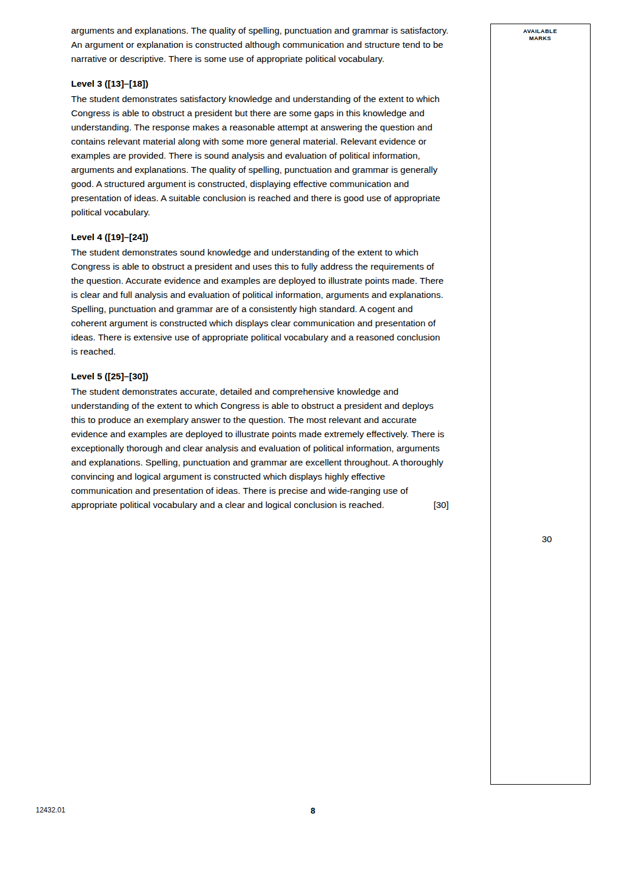AVAILABLE
MARKS
arguments and explanations. The quality of spelling, punctuation and grammar is satisfactory. An argument or explanation is constructed although communication and structure tend to be narrative or descriptive. There is some use of appropriate political vocabulary.
Level 3 ([13]–[18])
The student demonstrates satisfactory knowledge and understanding of the extent to which Congress is able to obstruct a president but there are some gaps in this knowledge and understanding. The response makes a reasonable attempt at answering the question and contains relevant material along with some more general material. Relevant evidence or examples are provided. There is sound analysis and evaluation of political information, arguments and explanations. The quality of spelling, punctuation and grammar is generally good. A structured argument is constructed, displaying effective communication and presentation of ideas. A suitable conclusion is reached and there is good use of appropriate political vocabulary.
Level 4 ([19]–[24])
The student demonstrates sound knowledge and understanding of the extent to which Congress is able to obstruct a president and uses this to fully address the requirements of the question. Accurate evidence and examples are deployed to illustrate points made. There is clear and full analysis and evaluation of political information, arguments and explanations. Spelling, punctuation and grammar are of a consistently high standard. A cogent and coherent argument is constructed which displays clear communication and presentation of ideas. There is extensive use of appropriate political vocabulary and a reasoned conclusion is reached.
Level 5 ([25]–[30])
The student demonstrates accurate, detailed and comprehensive knowledge and understanding of the extent to which Congress is able to obstruct a president and deploys this to produce an exemplary answer to the question. The most relevant and accurate evidence and examples are deployed to illustrate points made extremely effectively. There is exceptionally thorough and clear analysis and evaluation of political information, arguments and explanations. Spelling, punctuation and grammar are excellent throughout. A thoroughly convincing and logical argument is constructed which displays highly effective communication and presentation of ideas. There is precise and wide-ranging use of appropriate political vocabulary and a clear and logical conclusion is reached. [30]
30
12432.01
8